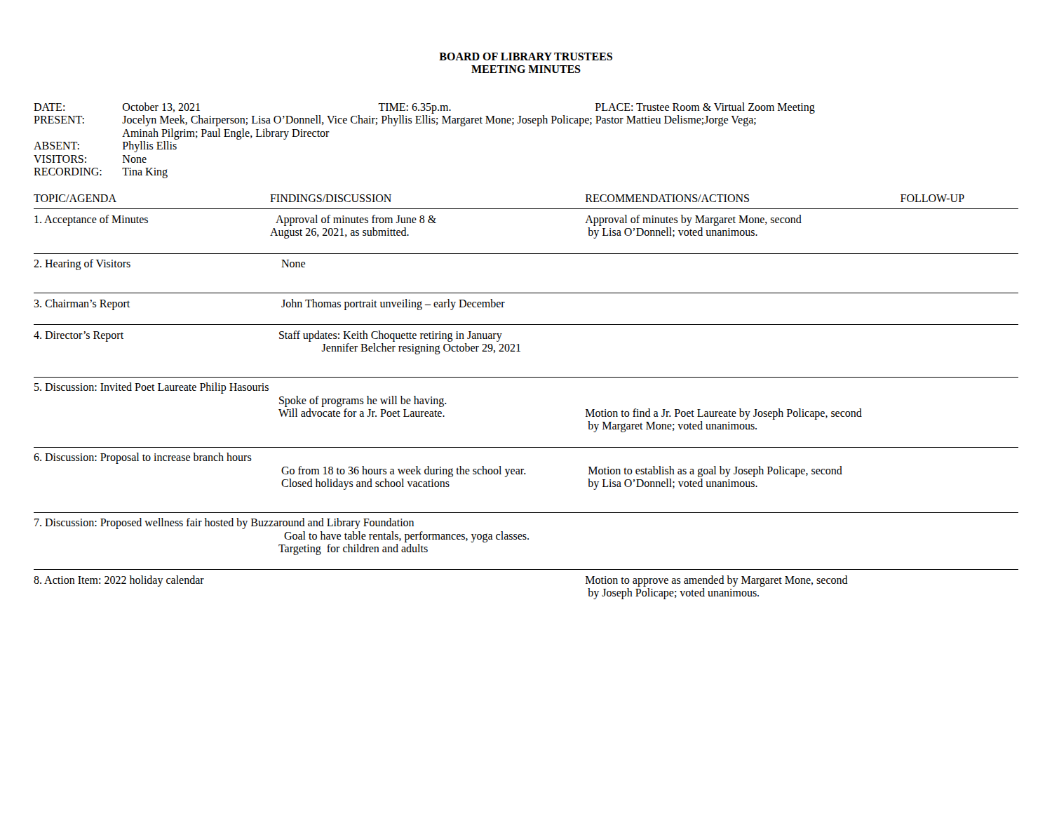BOARD OF LIBRARY TRUSTEES
MEETING MINUTES
| DATE: | October 13, 2021 | TIME: 6.35p.m. | PLACE: Trustee Room & Virtual Zoom Meeting |
| PRESENT: | Jocelyn Meek, Chairperson; Lisa O’Donnell, Vice Chair; Phyllis Ellis; Margaret Mone; Joseph Policape; Pastor Mattieu Delisme;Jorge Vega; |
| | Aminah Pilgrim; Paul Engle, Library Director |
| ABSENT: | Phyllis Ellis |
| VISITORS: | None |
| RECORDING: | Tina King |
| TOPIC/AGENDA | FINDINGS/DISCUSSION | RECOMMENDATIONS/ACTIONS | FOLLOW-UP |
| 1. Acceptance of Minutes | Approval of minutes from June 8 & | Approval of minutes by Margaret Mone, second | |
| | August 26, 2021, as submitted. | by Lisa O’Donnell; voted unanimous. | |
| 2. Hearing of Visitors | None | | |
| 3. Chairman’s Report | John Thomas portrait unveiling – early December |
| 4. Director’s Report | Staff updates: Keith Choquette retiring in January |
| | Jennifer Belcher resigning October 29, 2021 |
| 5. Discussion: Invited Poet Laureate Philip Hasouris |
| | Spoke of programs he will be having. | | |
| | Will advocate for a Jr. Poet Laureate. | Motion to find a Jr. Poet Laureate by Joseph Policape, second | |
| | | by Margaret Mone; voted unanimous. | |
| 6. Discussion: Proposal to increase branch hours |
| | Go from 18 to 36 hours a week during the school year. | Motion to establish as a goal by Joseph Policape, second | |
| | Closed holidays and school vacations | by Lisa O’Donnell; voted unanimous. | |
| 7. Discussion: Proposed wellness fair hosted by Buzzaround and Library Foundation |
| | Goal to have table rentals, performances, yoga classes. |
| | Targeting for children and adults |
| 8. Action Item: 2022 holiday calendar | Motion to approve as amended by Margaret Mone, second | |
| | by Joseph Policape; voted unanimous. | |